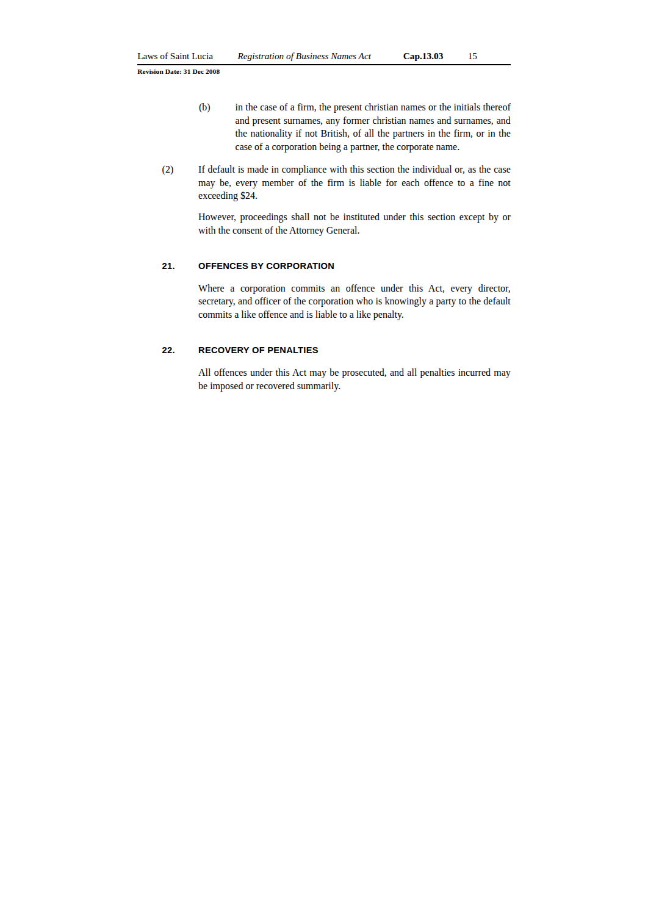Laws of Saint Lucia Registration of Business Names Act Cap.13.03 15
Revision Date: 31 Dec 2008
(b) in the case of a firm, the present christian names or the initials thereof and present surnames, any former christian names and surnames, and the nationality if not British, of all the partners in the firm, or in the case of a corporation being a partner, the corporate name.
(2)
If default is made in compliance with this section the individual or, as the case may be, every member of the firm is liable for each offence to a fine not exceeding $24.
However, proceedings shall not be instituted under this section except by or with the consent of the Attorney General.
21. OFFENCES BY CORPORATION
Where a corporation commits an offence under this Act, every director, secretary, and officer of the corporation who is knowingly a party to the default commits a like offence and is liable to a like penalty.
22. RECOVERY OF PENALTIES
All offences under this Act may be prosecuted, and all penalties incurred may be imposed or recovered summarily.